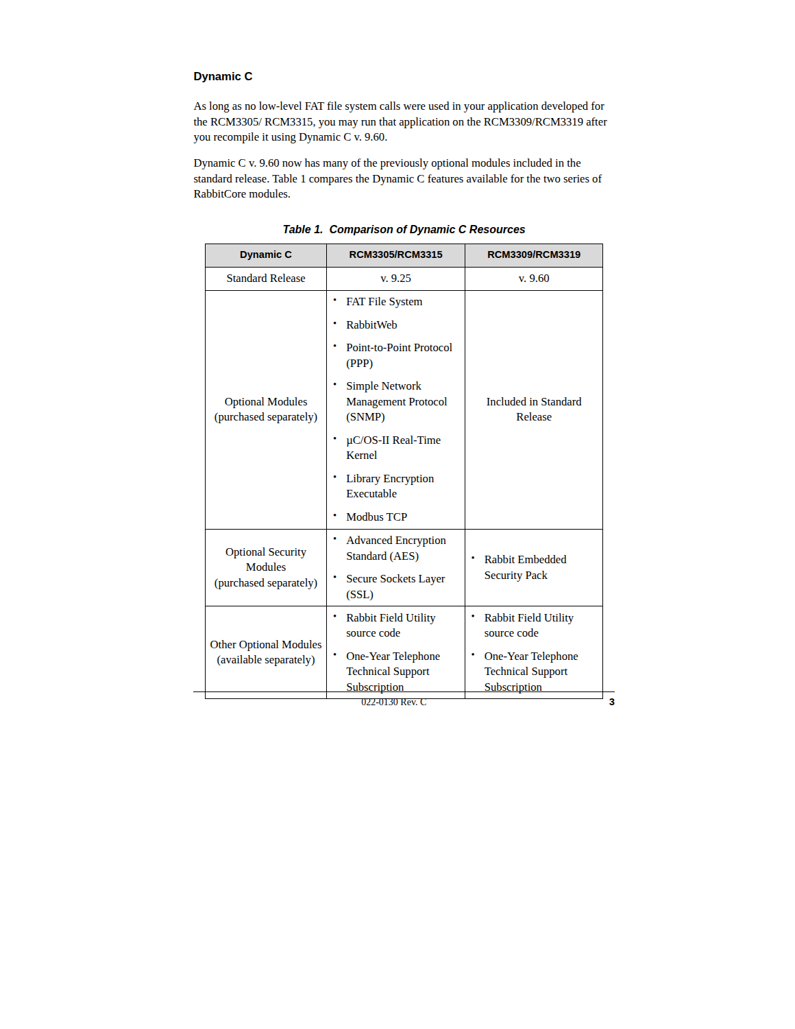Dynamic C
As long as no low-level FAT file system calls were used in your application developed for the RCM3305/ RCM3315, you may run that application on the RCM3309/RCM3319 after you recompile it using Dynamic C v. 9.60.
Dynamic C v. 9.60 now has many of the previously optional modules included in the standard release. Table 1 compares the Dynamic C features available for the two series of RabbitCore modules.
Table 1. Comparison of Dynamic C Resources
| Dynamic C | RCM3305/RCM3315 | RCM3309/RCM3319 |
| --- | --- | --- |
| Standard Release | v. 9.25 | v. 9.60 |
| Optional Modules (purchased separately) | FAT File System RabbitWeb Point-to-Point Protocol (PPP) Simple Network Management Protocol (SNMP) µC/OS-II Real-Time Kernel Library Encryption Executable Modbus TCP | Included in Standard Release |
| Optional Security Modules (purchased separately) | Advanced Encryption Standard (AES) Secure Sockets Layer (SSL) | Rabbit Embedded Security Pack |
| Other Optional Modules (available separately) | Rabbit Field Utility source code One-Year Telephone Technical Support Subscription | Rabbit Field Utility source code One-Year Telephone Technical Support Subscription |
022-0130 Rev. C 3